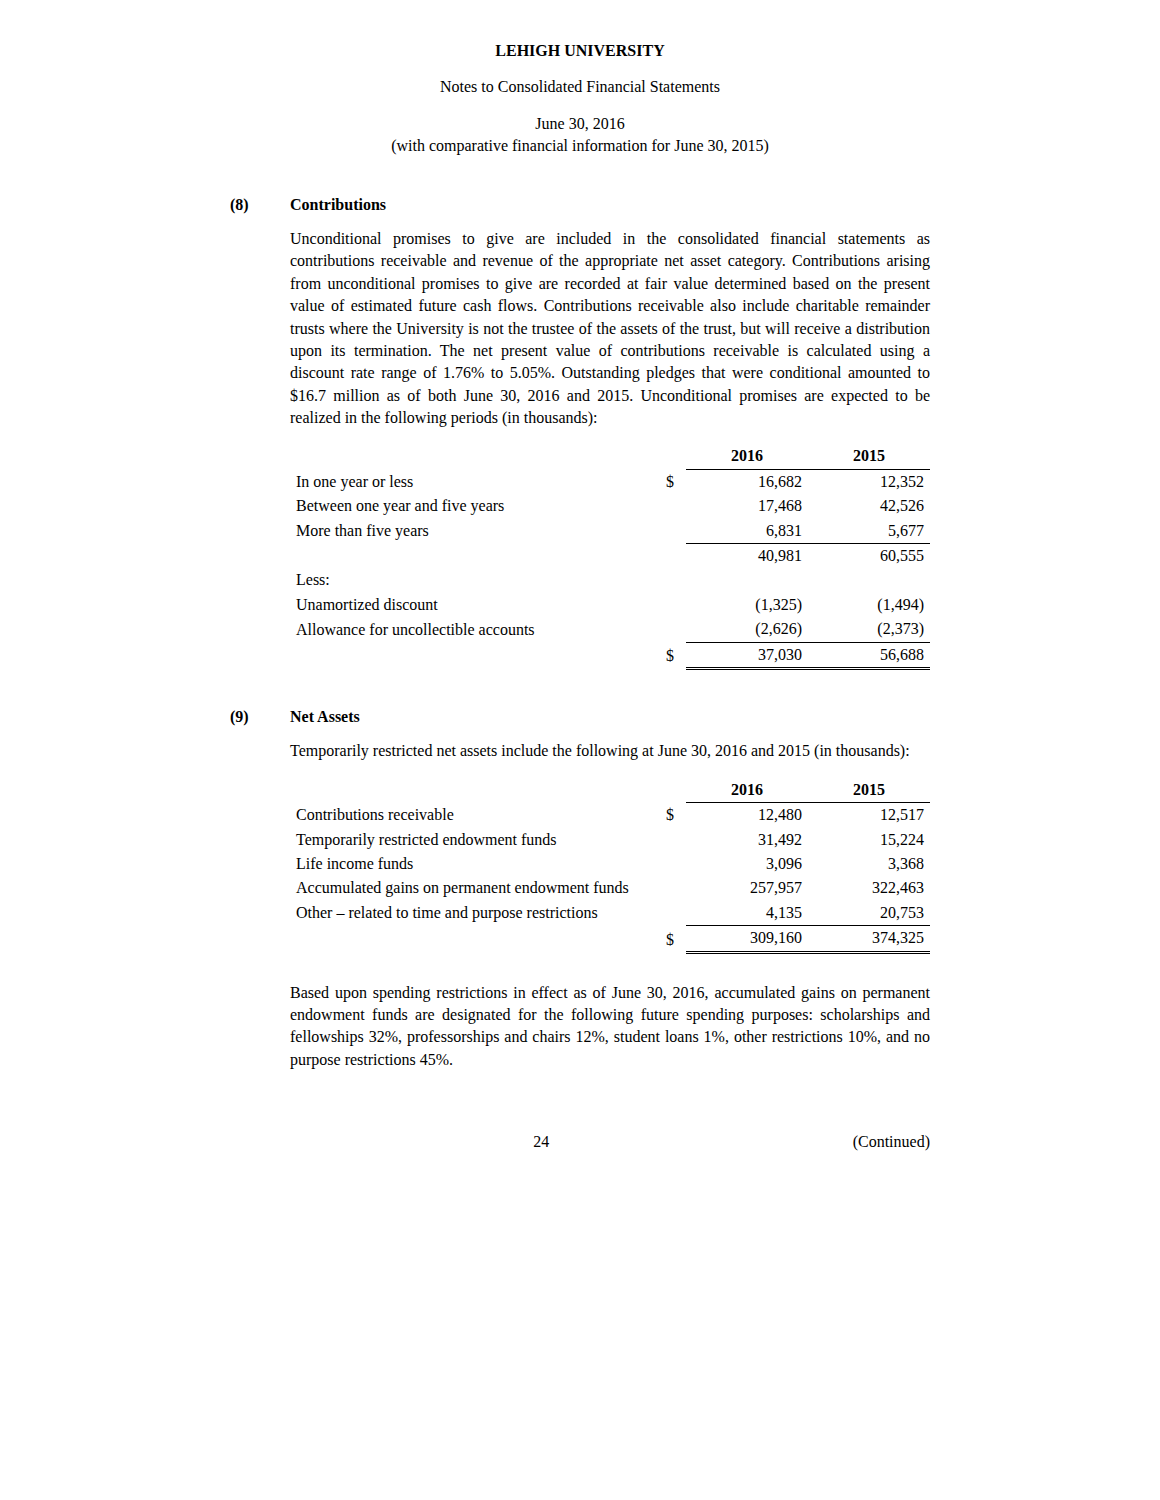LEHIGH UNIVERSITY
Notes to Consolidated Financial Statements
June 30, 2016
(with comparative financial information for June 30, 2015)
(8) Contributions
Unconditional promises to give are included in the consolidated financial statements as contributions receivable and revenue of the appropriate net asset category. Contributions arising from unconditional promises to give are recorded at fair value determined based on the present value of estimated future cash flows. Contributions receivable also include charitable remainder trusts where the University is not the trustee of the assets of the trust, but will receive a distribution upon its termination. The net present value of contributions receivable is calculated using a discount rate range of 1.76% to 5.05%. Outstanding pledges that were conditional amounted to $16.7 million as of both June 30, 2016 and 2015. Unconditional promises are expected to be realized in the following periods (in thousands):
| | | 2016 | 2015 |
| In one year or less | $ | 16,682 | 12,352 |
| Between one year and five years | | 17,468 | 42,526 |
| More than five years | | 6,831 | 5,677 |
| | | 40,981 | 60,555 |
| Less: | | | |
| Unamortized discount | | (1,325) | (1,494) |
| Allowance for uncollectible accounts | | (2,626) | (2,373) |
| | $ | 37,030 | 56,688 |
(9) Net Assets
Temporarily restricted net assets include the following at June 30, 2016 and 2015 (in thousands):
| | | 2016 | 2015 |
| Contributions receivable | $ | 12,480 | 12,517 |
| Temporarily restricted endowment funds | | 31,492 | 15,224 |
| Life income funds | | 3,096 | 3,368 |
| Accumulated gains on permanent endowment funds | | 257,957 | 322,463 |
| Other – related to time and purpose restrictions | | 4,135 | 20,753 |
| | $ | 309,160 | 374,325 |
Based upon spending restrictions in effect as of June 30, 2016, accumulated gains on permanent endowment funds are designated for the following future spending purposes: scholarships and fellowships 32%, professorships and chairs 12%, student loans 1%, other restrictions 10%, and no purpose restrictions 45%.
24
(Continued)